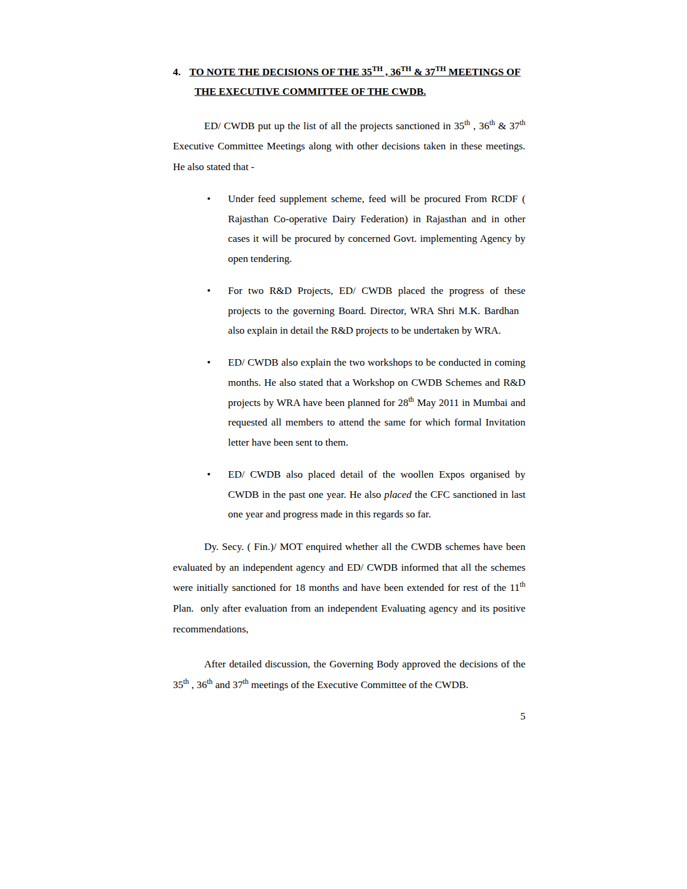4. TO NOTE THE DECISIONS OF THE 35TH , 36TH & 37TH MEETINGS OF THE EXECUTIVE COMMITTEE OF THE CWDB.
ED/ CWDB put up the list of all the projects sanctioned in 35th , 36th & 37th Executive Committee Meetings along with other decisions taken in these meetings. He also stated that -
Under feed supplement scheme, feed will be procured From RCDF ( Rajasthan Co-operative Dairy Federation) in Rajasthan and in other cases it will be procured by concerned Govt. implementing Agency by open tendering.
For two R&D Projects, ED/ CWDB placed the progress of these projects to the governing Board. Director, WRA Shri M.K. Bardhan also explain in detail the R&D projects to be undertaken by WRA.
ED/ CWDB also explain the two workshops to be conducted in coming months. He also stated that a Workshop on CWDB Schemes and R&D projects by WRA have been planned for 28th May 2011 in Mumbai and requested all members to attend the same for which formal Invitation letter have been sent to them.
ED/ CWDB also placed detail of the woollen Expos organised by CWDB in the past one year. He also placed the CFC sanctioned in last one year and progress made in this regards so far.
Dy. Secy. ( Fin.)/ MOT enquired whether all the CWDB schemes have been evaluated by an independent agency and ED/ CWDB informed that all the schemes were initially sanctioned for 18 months and have been extended for rest of the 11th Plan. only after evaluation from an independent Evaluating agency and its positive recommendations,
After detailed discussion, the Governing Body approved the decisions of the 35th , 36th and 37th meetings of the Executive Committee of the CWDB.
5